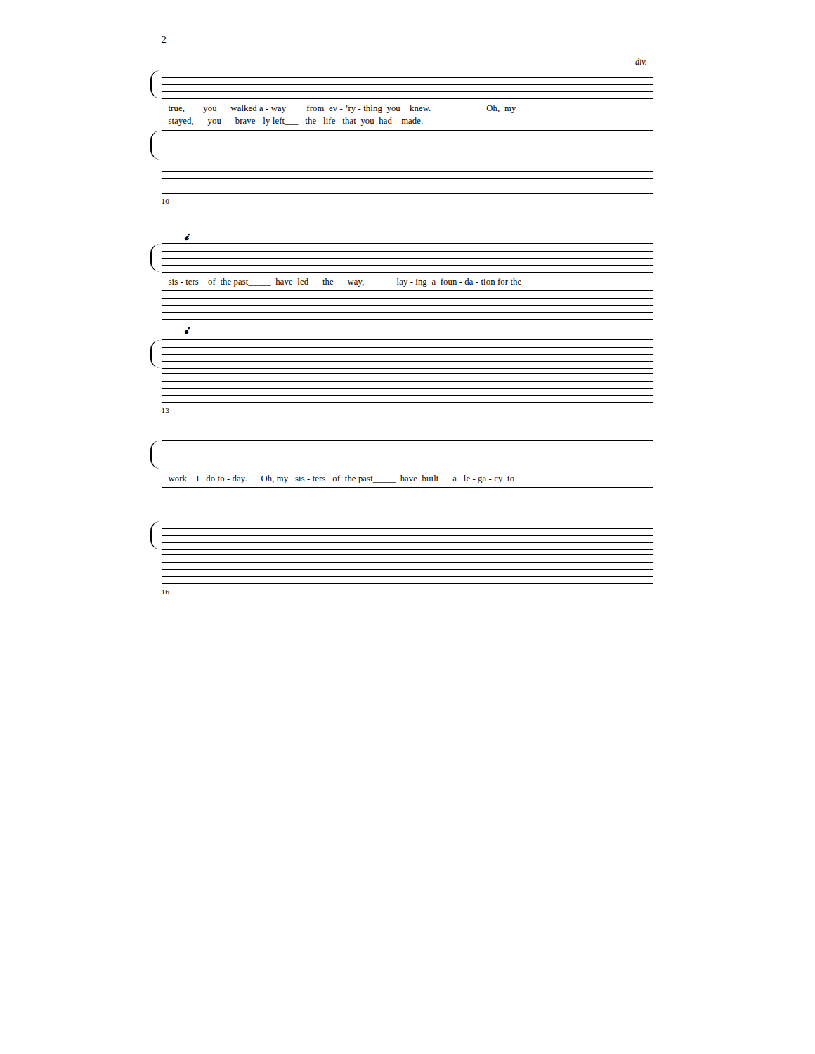2
div.
true, you walked a - way___ from ev - ’ry - thing you knew. Oh, my
stayed, you brave - ly left___ the life that you had made.
10
𝓲
sis - ters of the past_____ have led the way, lay - ing a foun - da - tion for the
𝓲
13
work I do to - day. Oh, my sis - ters of the past_____ have built a le - ga - cy to
16